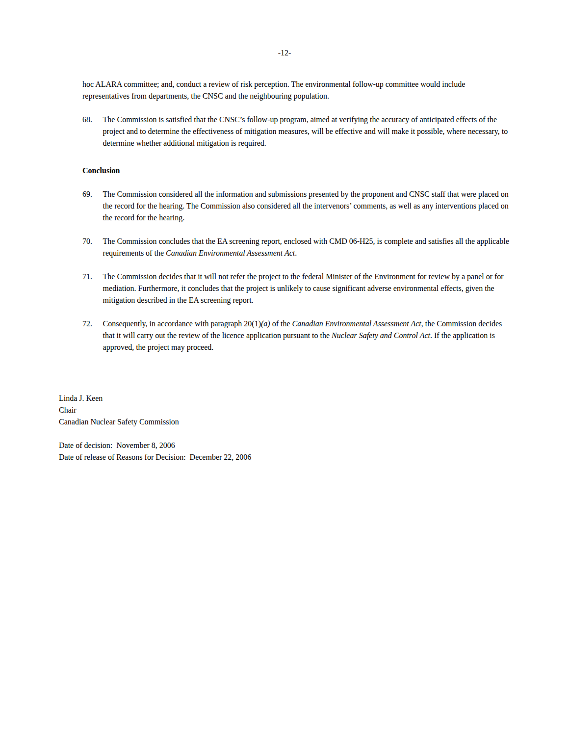-12-
hoc ALARA committee; and, conduct a review of risk perception. The environmental follow-up committee would include representatives from departments, the CNSC and the neighbouring population.
68. The Commission is satisfied that the CNSC’s follow-up program, aimed at verifying the accuracy of anticipated effects of the project and to determine the effectiveness of mitigation measures, will be effective and will make it possible, where necessary, to determine whether additional mitigation is required.
Conclusion
69. The Commission considered all the information and submissions presented by the proponent and CNSC staff that were placed on the record for the hearing. The Commission also considered all the intervenors’ comments, as well as any interventions placed on the record for the hearing.
70. The Commission concludes that the EA screening report, enclosed with CMD 06-H25, is complete and satisfies all the applicable requirements of the Canadian Environmental Assessment Act.
71. The Commission decides that it will not refer the project to the federal Minister of the Environment for review by a panel or for mediation. Furthermore, it concludes that the project is unlikely to cause significant adverse environmental effects, given the mitigation described in the EA screening report.
72. Consequently, in accordance with paragraph 20(1)(a) of the Canadian Environmental Assessment Act, the Commission decides that it will carry out the review of the licence application pursuant to the Nuclear Safety and Control Act. If the application is approved, the project may proceed.
Linda J. Keen
Chair
Canadian Nuclear Safety Commission
Date of decision: November 8, 2006
Date of release of Reasons for Decision: December 22, 2006